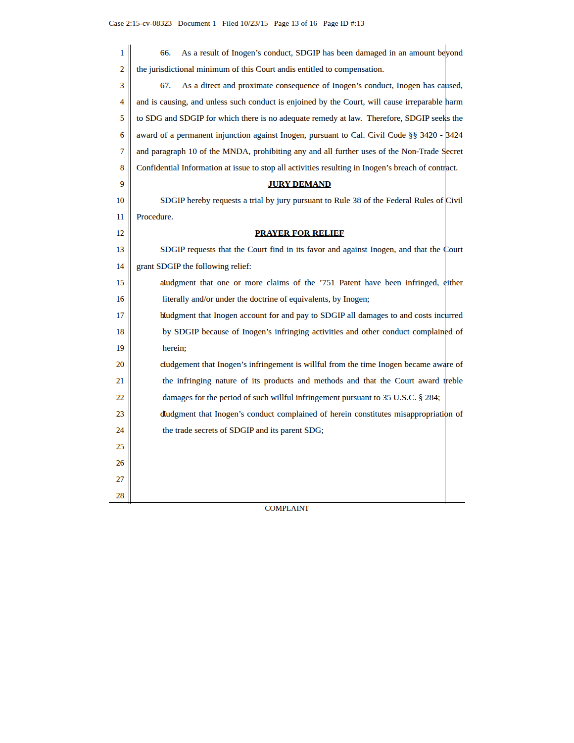Case 2:15-cv-08323 Document 1 Filed 10/23/15 Page 13 of 16 Page ID #:13
1
2
3
4
5
6
7
8
9
10
11
12
13
14
15
16
17
18
19
20
21
22
23
24
25
26
27
28
66. As a result of Inogen’s conduct, SDGIP has been damaged in an amount beyond the jurisdictional minimum of this Court andis entitled to compensation.
67. As a direct and proximate consequence of Inogen’s conduct, Inogen has caused, and is causing, and unless such conduct is enjoined by the Court, will cause irreparable harm to SDG and SDGIP for which there is no adequate remedy at law. Therefore, SDGIP seeks the award of a permanent injunction against Inogen, pursuant to Cal. Civil Code §§ 3420 - 3424 and paragraph 10 of the MNDA, prohibiting any and all further uses of the Non-Trade Secret Confidential Information at issue to stop all activities resulting in Inogen’s breach of contract.
JURY DEMAND
SDGIP hereby requests a trial by jury pursuant to Rule 38 of the Federal Rules of Civil Procedure.
PRAYER FOR RELIEF
SDGIP requests that the Court find in its favor and against Inogen, and that the Court grant SDGIP the following relief:
a.
Judgment that one or more claims of the ’751 Patent have been infringed, either literally and/or under the doctrine of equivalents, by Inogen;
b.
Judgment that Inogen account for and pay to SDGIP all damages to and costs incurred by SDGIP because of Inogen’s infringing activities and other conduct complained of herein;
c.
Judgement that Inogen’s infringement is willful from the time Inogen became aware of the infringing nature of its products and methods and that the Court award treble damages for the period of such willful infringement pursuant to 35 U.S.C. § 284;
d.
Judgment that Inogen’s conduct complained of herein constitutes misappropriation of the trade secrets of SDGIP and its parent SDG;
COMPLAINT